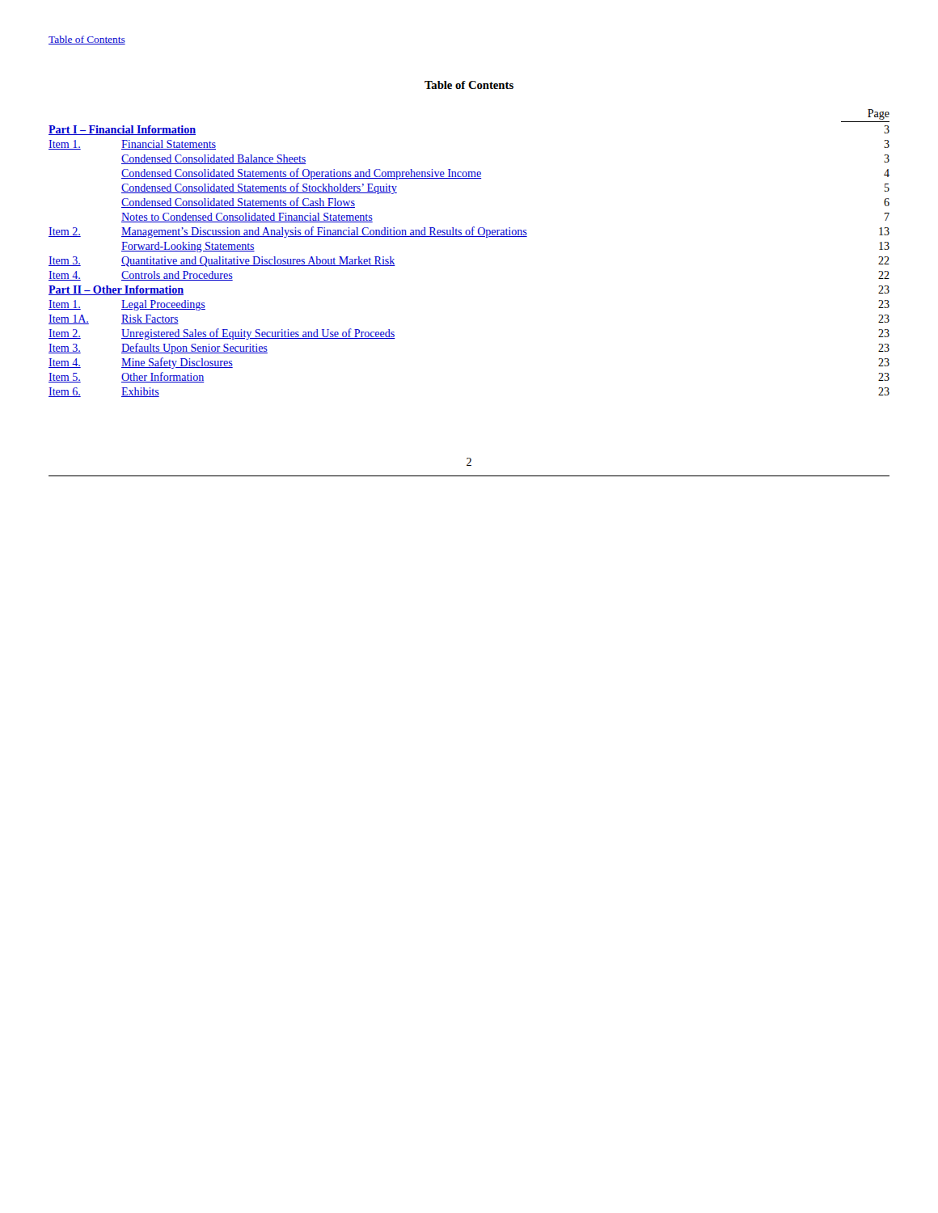Table of Contents
Table of Contents
| | | Page |
| Part I – Financial Information | 3 |
| Item 1. | Financial Statements | 3 |
| | Condensed Consolidated Balance Sheets | 3 |
| | Condensed Consolidated Statements of Operations and Comprehensive Income | 4 |
| | Condensed Consolidated Statements of Stockholders’ Equity | 5 |
| | Condensed Consolidated Statements of Cash Flows | 6 |
| | Notes to Condensed Consolidated Financial Statements | 7 |
| Item 2. | Management’s Discussion and Analysis of Financial Condition and Results of Operations | 13 |
| | Forward-Looking Statements | 13 |
| Item 3. | Quantitative and Qualitative Disclosures About Market Risk | 22 |
| Item 4. | Controls and Procedures | 22 |
| Part II – Other Information | 23 |
| Item 1. | Legal Proceedings | 23 |
| Item 1A. | Risk Factors | 23 |
| Item 2. | Unregistered Sales of Equity Securities and Use of Proceeds | 23 |
| Item 3. | Defaults Upon Senior Securities | 23 |
| Item 4. | Mine Safety Disclosures | 23 |
| Item 5. | Other Information | 23 |
| Item 6. | Exhibits | 23 |
2